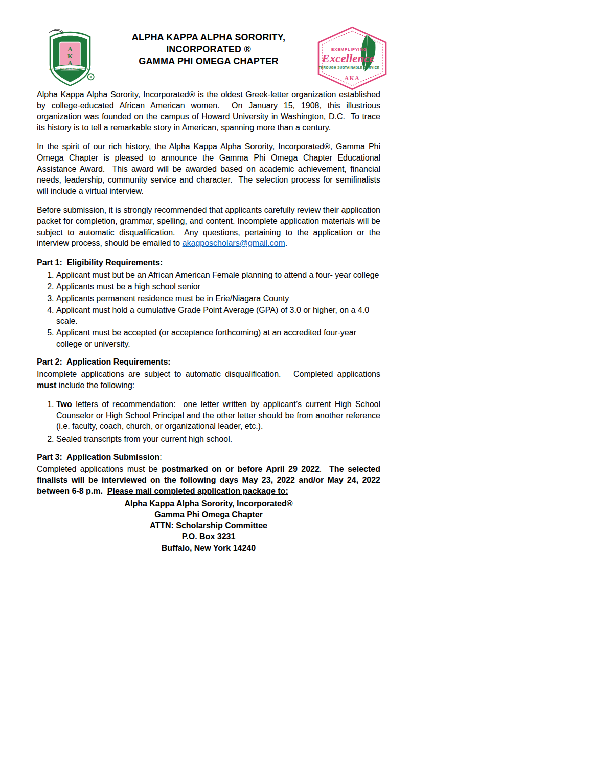A K A ΑΩ ΒΑ ΥΟΜΕΝ ΥΙΗΦΕΤΙΑΣ R
ALPHA KAPPA ALPHA SORORITY, INCORPORATED ®
GAMMA PHI OMEGA CHAPTER
EXEMPLIFYING Excellence THROUGH SUSTAINABLE SERVICE AKA
Alpha Kappa Alpha Sorority, Incorporated® is the oldest Greek-letter organization established by college-educated African American women. On January 15, 1908, this illustrious organization was founded on the campus of Howard University in Washington, D.C. To trace its history is to tell a remarkable story in American, spanning more than a century.
In the spirit of our rich history, the Alpha Kappa Alpha Sorority, Incorporated®, Gamma Phi Omega Chapter is pleased to announce the Gamma Phi Omega Chapter Educational Assistance Award. This award will be awarded based on academic achievement, financial needs, leadership, community service and character. The selection process for semifinalists will include a virtual interview.
Before submission, it is strongly recommended that applicants carefully review their application packet for completion, grammar, spelling, and content. Incomplete application materials will be subject to automatic disqualification. Any questions, pertaining to the application or the interview process, should be emailed to akagposcholars@gmail.com.
Part 1: Eligibility Requirements:
Applicant must but be an African American Female planning to attend a four- year college
Applicants must be a high school senior
Applicants permanent residence must be in Erie/Niagara County
Applicant must hold a cumulative Grade Point Average (GPA) of 3.0 or higher, on a 4.0 scale.
Applicant must be accepted (or acceptance forthcoming) at an accredited four-year college or university.
Part 2: Application Requirements:
Incomplete applications are subject to automatic disqualification. Completed applications must include the following:
Two letters of recommendation: one letter written by applicant’s current High School Counselor or High School Principal and the other letter should be from another reference (i.e. faculty, coach, church, or organizational leader, etc.).
Sealed transcripts from your current high school.
Part 3: Application Submission:
Completed applications must be postmarked on or before April 29 2022. The selected finalists will be interviewed on the following days May 23, 2022 and/or May 24, 2022 between 6-8 p.m. Please mail completed application package to:
Alpha Kappa Alpha Sorority, Incorporated®
Gamma Phi Omega Chapter
ATTN: Scholarship Committee
P.O. Box 3231
Buffalo, New York 14240